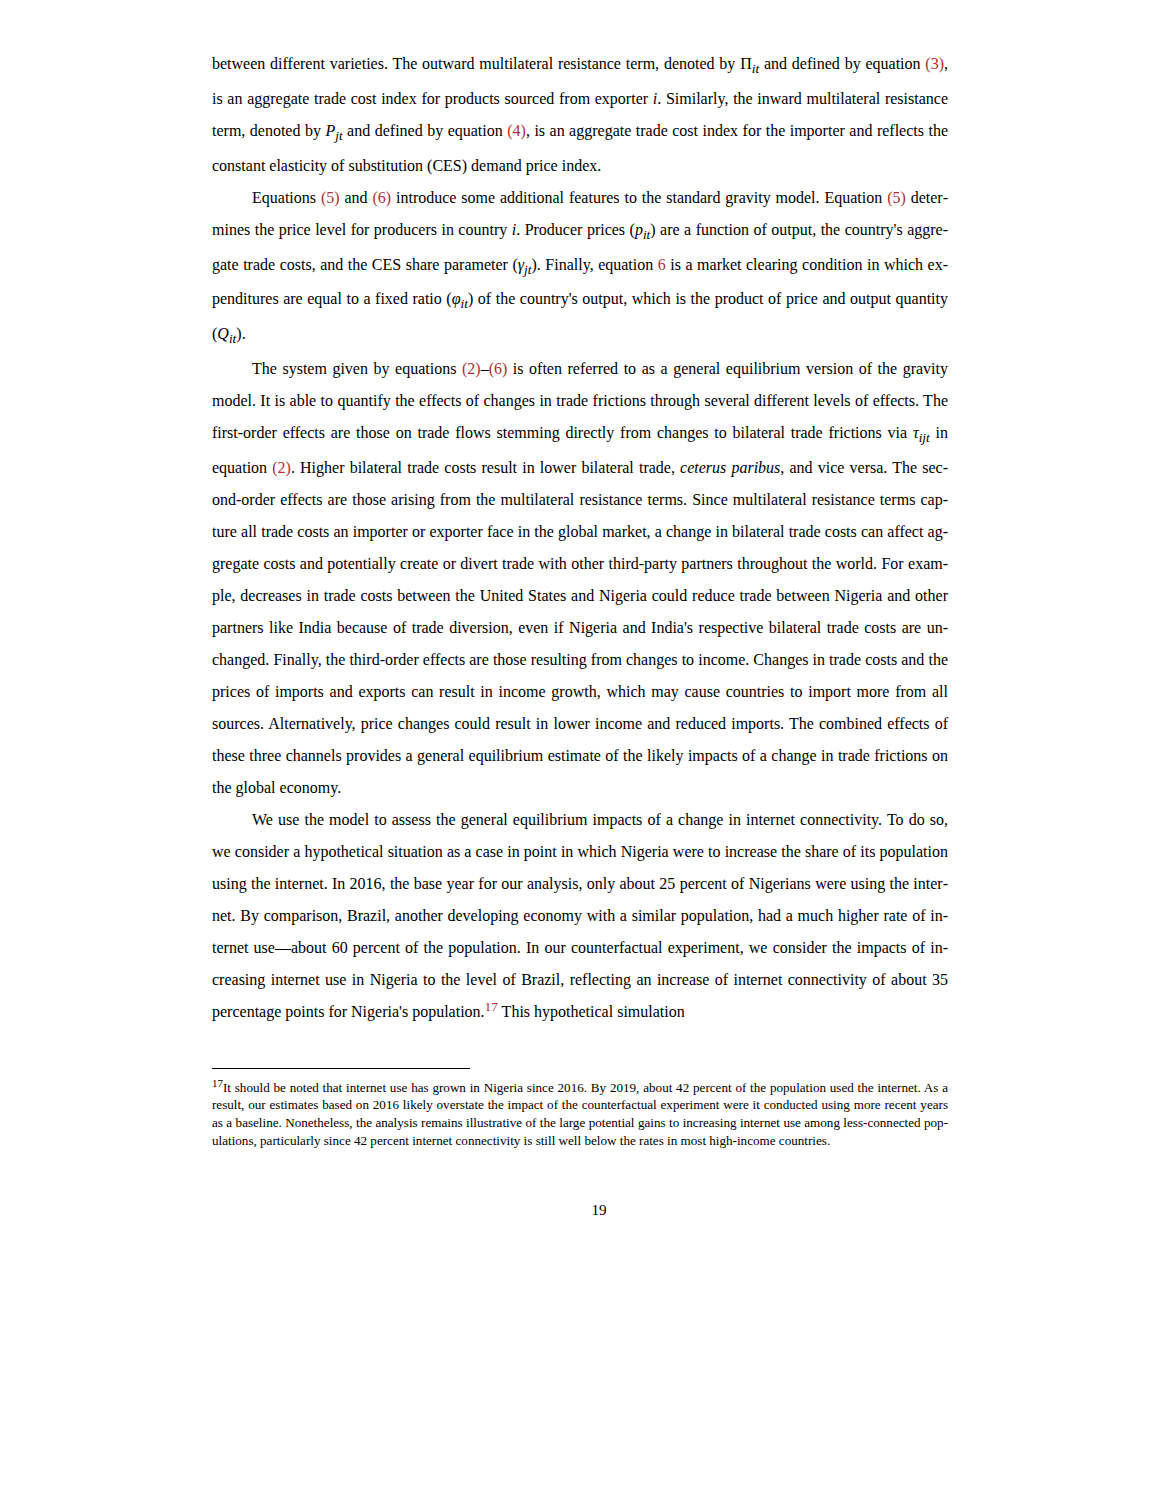between different varieties. The outward multilateral resistance term, denoted by Πit and defined by equation (3), is an aggregate trade cost index for products sourced from exporter i. Similarly, the inward multilateral resistance term, denoted by Pjt and defined by equation (4), is an aggregate trade cost index for the importer and reflects the constant elasticity of substitution (CES) demand price index.
Equations (5) and (6) introduce some additional features to the standard gravity model. Equation (5) determines the price level for producers in country i. Producer prices (pit) are a function of output, the country's aggregate trade costs, and the CES share parameter (γjt). Finally, equation 6 is a market clearing condition in which expenditures are equal to a fixed ratio (φit) of the country's output, which is the product of price and output quantity (Qit).
The system given by equations (2)–(6) is often referred to as a general equilibrium version of the gravity model. It is able to quantify the effects of changes in trade frictions through several different levels of effects. The first-order effects are those on trade flows stemming directly from changes to bilateral trade frictions via τijt in equation (2). Higher bilateral trade costs result in lower bilateral trade, ceterus paribus, and vice versa. The second-order effects are those arising from the multilateral resistance terms. Since multilateral resistance terms capture all trade costs an importer or exporter face in the global market, a change in bilateral trade costs can affect aggregate costs and potentially create or divert trade with other third-party partners throughout the world. For example, decreases in trade costs between the United States and Nigeria could reduce trade between Nigeria and other partners like India because of trade diversion, even if Nigeria and India's respective bilateral trade costs are unchanged. Finally, the third-order effects are those resulting from changes to income. Changes in trade costs and the prices of imports and exports can result in income growth, which may cause countries to import more from all sources. Alternatively, price changes could result in lower income and reduced imports. The combined effects of these three channels provides a general equilibrium estimate of the likely impacts of a change in trade frictions on the global economy.
We use the model to assess the general equilibrium impacts of a change in internet connectivity. To do so, we consider a hypothetical situation as a case in point in which Nigeria were to increase the share of its population using the internet. In 2016, the base year for our analysis, only about 25 percent of Nigerians were using the internet. By comparison, Brazil, another developing economy with a similar population, had a much higher rate of internet use—about 60 percent of the population. In our counterfactual experiment, we consider the impacts of increasing internet use in Nigeria to the level of Brazil, reflecting an increase of internet connectivity of about 35 percentage points for Nigeria's population.17 This hypothetical simulation
17It should be noted that internet use has grown in Nigeria since 2016. By 2019, about 42 percent of the population used the internet. As a result, our estimates based on 2016 likely overstate the impact of the counterfactual experiment were it conducted using more recent years as a baseline. Nonetheless, the analysis remains illustrative of the large potential gains to increasing internet use among less-connected populations, particularly since 42 percent internet connectivity is still well below the rates in most high-income countries.
19